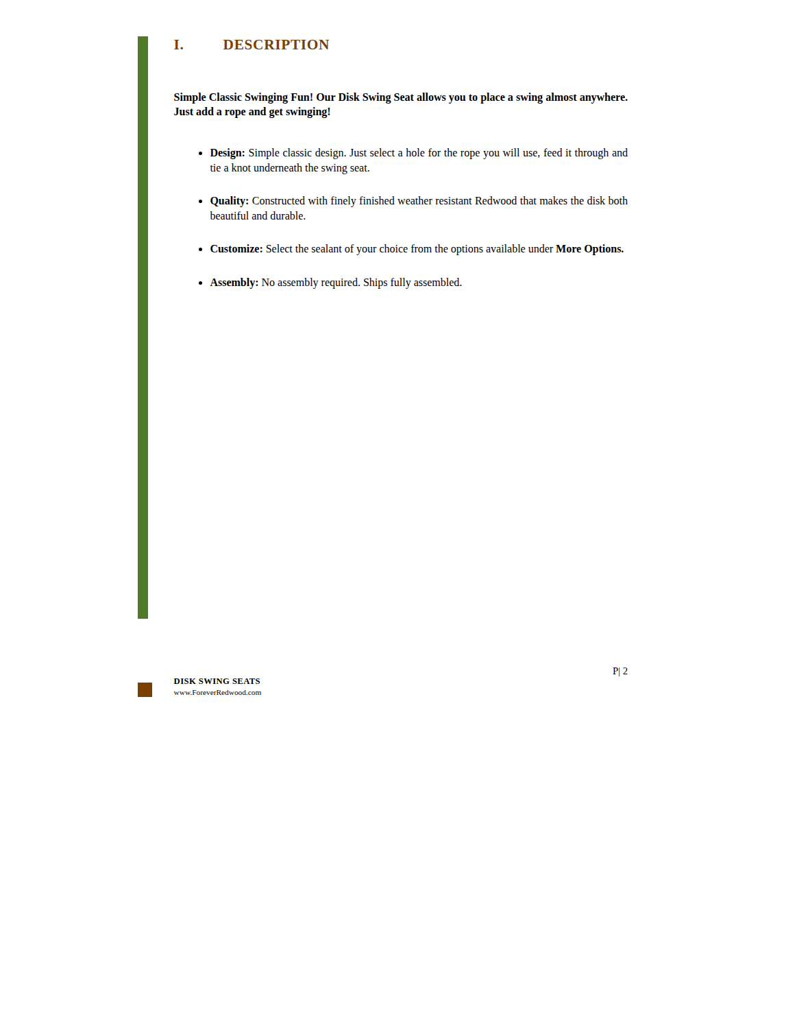I. DESCRIPTION
Simple Classic Swinging Fun! Our Disk Swing Seat allows you to place a swing almost anywhere. Just add a rope and get swinging!
Design: Simple classic design. Just select a hole for the rope you will use, feed it through and tie a knot underneath the swing seat.
Quality: Constructed with finely finished weather resistant Redwood that makes the disk both beautiful and durable.
Customize: Select the sealant of your choice from the options available under More Options.
Assembly: No assembly required. Ships fully assembled.
P| 2
DISK SWING SEATS
www.ForeverRedwood.com